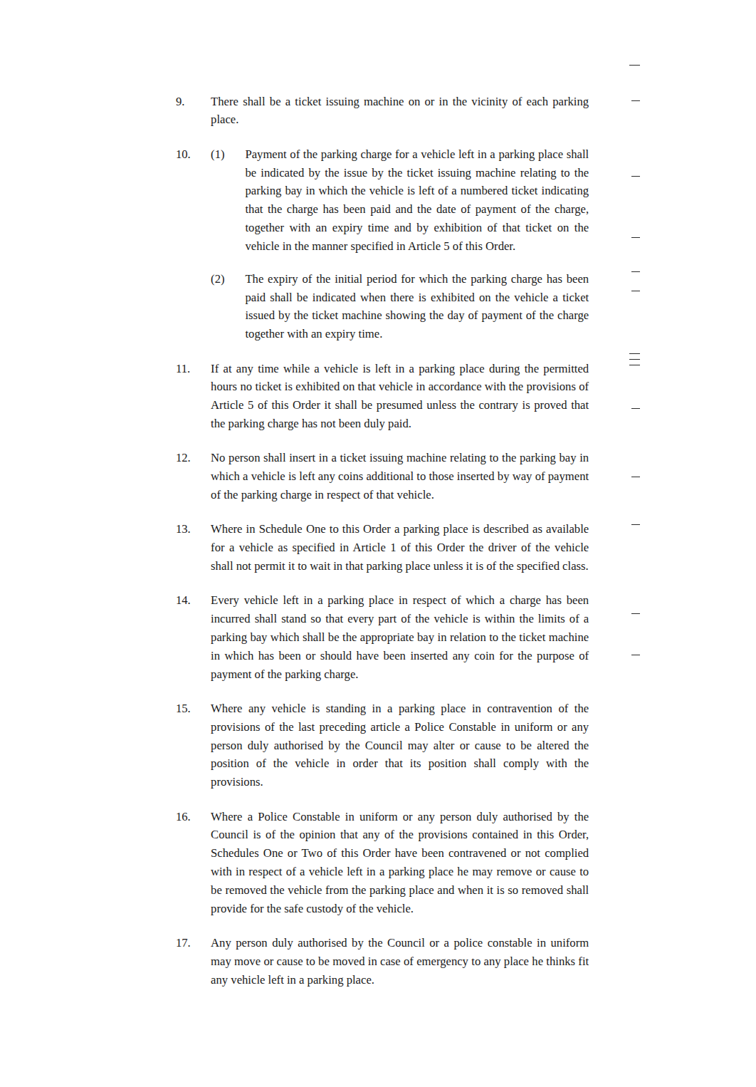9.
There shall be a ticket issuing machine on or in the vicinity of each parking place.
10.
(1)
Payment of the parking charge for a vehicle left in a parking place shall be indicated by the issue by the ticket issuing machine relating to the parking bay in which the vehicle is left of a numbered ticket indicating that the charge has been paid and the date of payment of the charge, together with an expiry time and by exhibition of that ticket on the vehicle in the manner specified in Article 5 of this Order.
(2)
The expiry of the initial period for which the parking charge has been paid shall be indicated when there is exhibited on the vehicle a ticket issued by the ticket machine showing the day of payment of the charge together with an expiry time.
11.
If at any time while a vehicle is left in a parking place during the permitted hours no ticket is exhibited on that vehicle in accordance with the provisions of Article 5 of this Order it shall be presumed unless the contrary is proved that the parking charge has not been duly paid.
12.
No person shall insert in a ticket issuing machine relating to the parking bay in which a vehicle is left any coins additional to those inserted by way of payment of the parking charge in respect of that vehicle.
13.
Where in Schedule One to this Order a parking place is described as available for a vehicle as specified in Article 1 of this Order the driver of the vehicle shall not permit it to wait in that parking place unless it is of the specified class.
14.
Every vehicle left in a parking place in respect of which a charge has been incurred shall stand so that every part of the vehicle is within the limits of a parking bay which shall be the appropriate bay in relation to the ticket machine in which has been or should have been inserted any coin for the purpose of payment of the parking charge.
15.
Where any vehicle is standing in a parking place in contravention of the provisions of the last preceding article a Police Constable in uniform or any person duly authorised by the Council may alter or cause to be altered the position of the vehicle in order that its position shall comply with the provisions.
16.
Where a Police Constable in uniform or any person duly authorised by the Council is of the opinion that any of the provisions contained in this Order, Schedules One or Two of this Order have been contravened or not complied with in respect of a vehicle left in a parking place he may remove or cause to be removed the vehicle from the parking place and when it is so removed shall provide for the safe custody of the vehicle.
17.
Any person duly authorised by the Council or a police constable in uniform may move or cause to be moved in case of emergency to any place he thinks fit any vehicle left in a parking place.